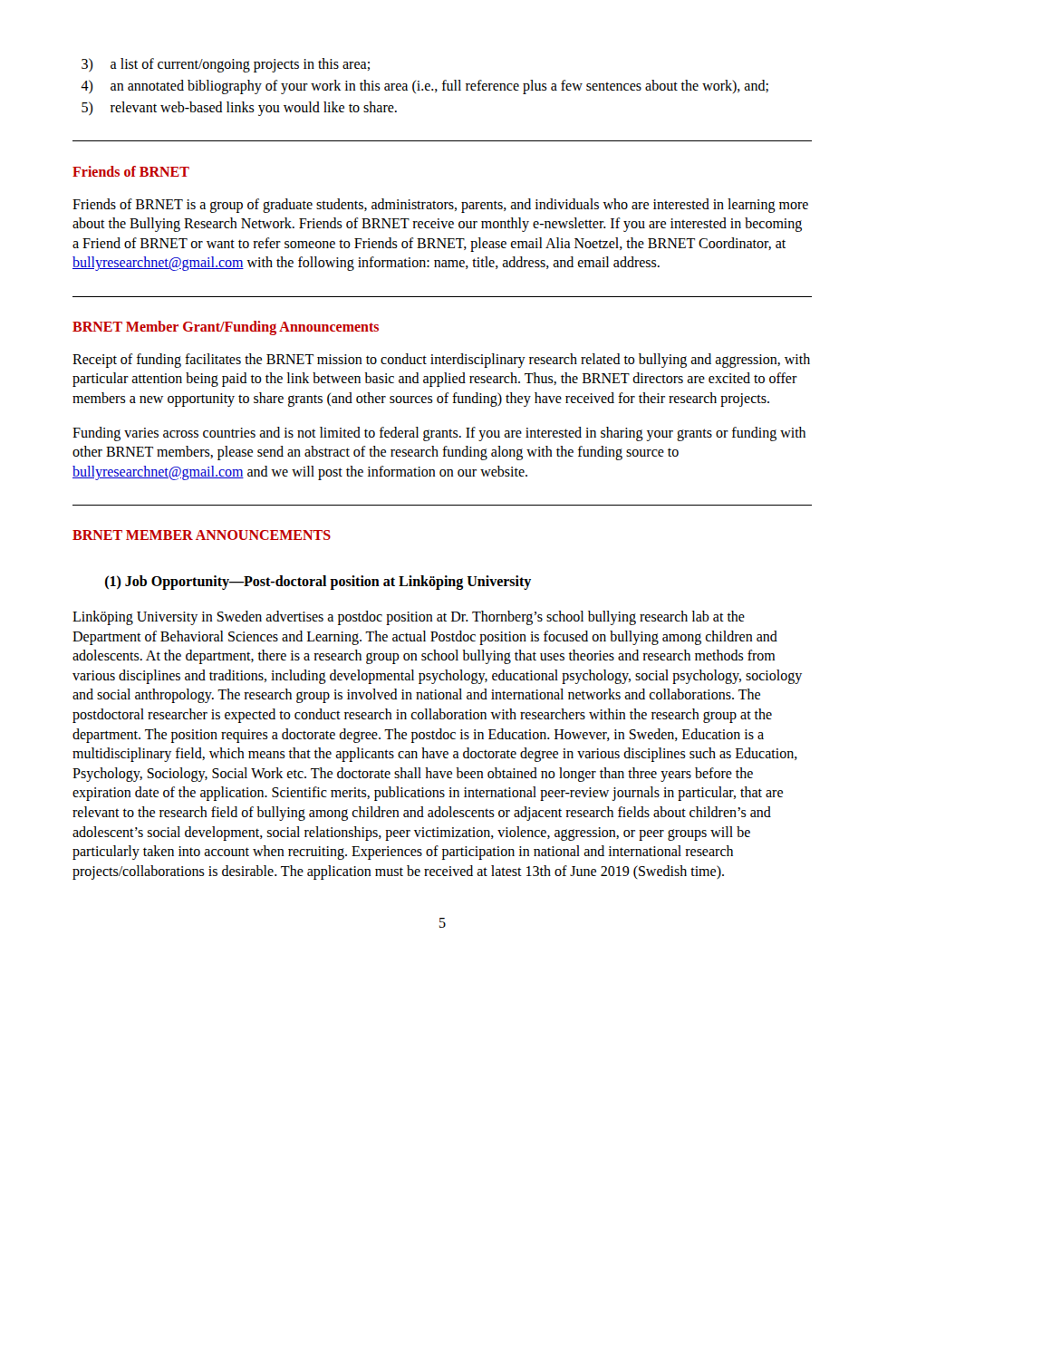3) a list of current/ongoing projects in this area;
4) an annotated bibliography of your work in this area (i.e., full reference plus a few sentences about the work), and;
5) relevant web-based links you would like to share.
Friends of BRNET
Friends of BRNET is a group of graduate students, administrators, parents, and individuals who are interested in learning more about the Bullying Research Network. Friends of BRNET receive our monthly e-newsletter. If you are interested in becoming a Friend of BRNET or want to refer someone to Friends of BRNET, please email Alia Noetzel, the BRNET Coordinator, at bullyresearchnet@gmail.com with the following information: name, title, address, and email address.
BRNET Member Grant/Funding Announcements
Receipt of funding facilitates the BRNET mission to conduct interdisciplinary research related to bullying and aggression, with particular attention being paid to the link between basic and applied research. Thus, the BRNET directors are excited to offer members a new opportunity to share grants (and other sources of funding) they have received for their research projects.
Funding varies across countries and is not limited to federal grants. If you are interested in sharing your grants or funding with other BRNET members, please send an abstract of the research funding along with the funding source to bullyresearchnet@gmail.com and we will post the information on our website.
BRNET MEMBER ANNOUNCEMENTS
(1) Job Opportunity—Post-doctoral position at Linköping University
Linköping University in Sweden advertises a postdoc position at Dr. Thornberg’s school bullying research lab at the Department of Behavioral Sciences and Learning. The actual Postdoc position is focused on bullying among children and adolescents. At the department, there is a research group on school bullying that uses theories and research methods from various disciplines and traditions, including developmental psychology, educational psychology, social psychology, sociology and social anthropology. The research group is involved in national and international networks and collaborations. The postdoctoral researcher is expected to conduct research in collaboration with researchers within the research group at the department. The position requires a doctorate degree. The postdoc is in Education. However, in Sweden, Education is a multidisciplinary field, which means that the applicants can have a doctorate degree in various disciplines such as Education, Psychology, Sociology, Social Work etc. The doctorate shall have been obtained no longer than three years before the expiration date of the application. Scientific merits, publications in international peer-review journals in particular, that are relevant to the research field of bullying among children and adolescents or adjacent research fields about children’s and adolescent’s social development, social relationships, peer victimization, violence, aggression, or peer groups will be particularly taken into account when recruiting. Experiences of participation in national and international research projects/collaborations is desirable. The application must be received at latest 13th of June 2019 (Swedish time).
5